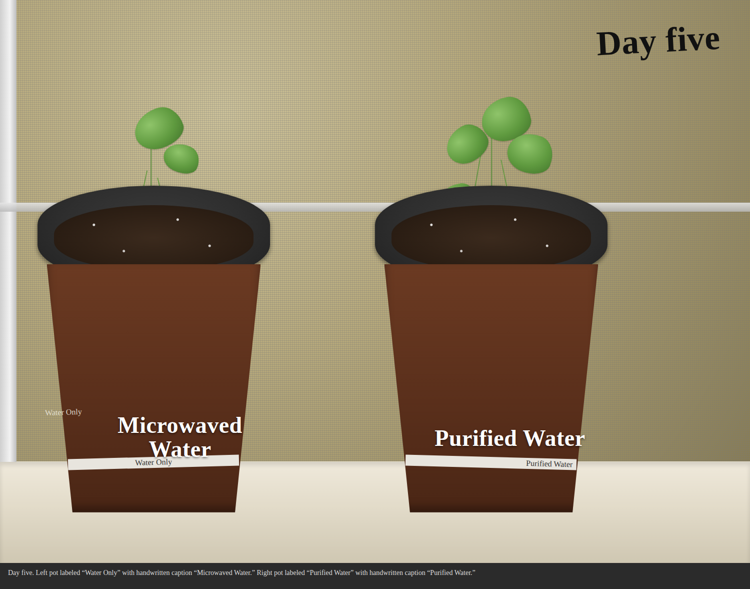Water Only
Purified Water
Day five
Water Only
Microwaved
Water
Purified Water
Day five. Left pot labeled “Water Only” with handwritten caption “Microwaved Water.” Right pot labeled “Purified Water” with handwritten caption “Purified Water.”